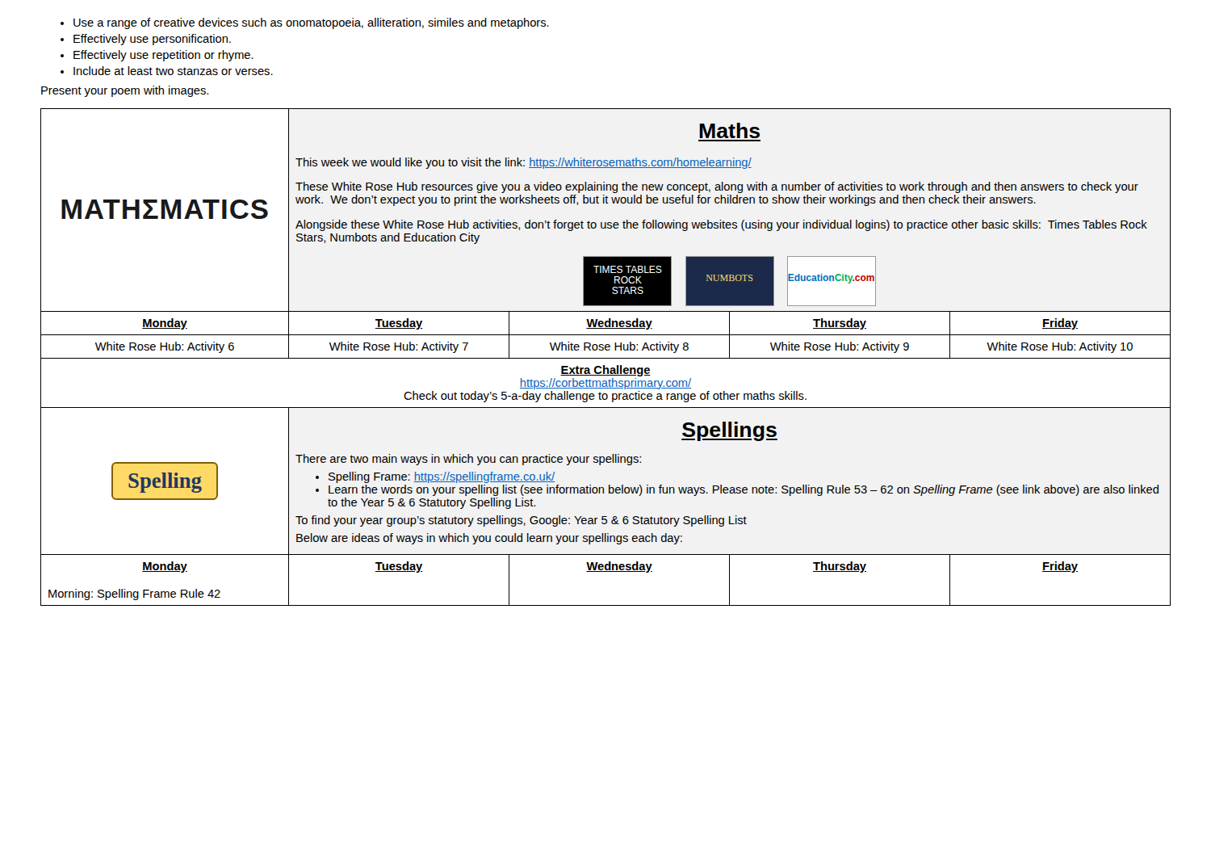Use a range of creative devices such as onomatopoeia, alliteration, similes and metaphors.
Effectively use personification.
Effectively use repetition or rhyme.
Include at least two stanzas or verses.
Present your poem with images.
| MATH Σ MATICS | Maths This week we would like you to visit the link: https://whiterosemaths.com/homelearning/ These White Rose Hub resources give you a video explaining the new concept, along with a number of activities to work through and then answers to check your work. We don’t expect you to print the worksheets off, but it would be useful for children to show their workings and then check their answers. Alongside these White Rose Hub activities, don’t forget to use the following websites (using your individual logins) to practice other basic skills: Times Tables Rock Stars, Numbots and Education City TIMES TABLES ROCK STARS NUMBOTS Education City .com |
| Monday | Tuesday | Wednesday | Thursday | Friday |
| White Rose Hub: Activity 6 | White Rose Hub: Activity 7 | White Rose Hub: Activity 8 | White Rose Hub: Activity 9 | White Rose Hub: Activity 10 |
| Extra Challenge https://corbettmathsprimary.com/ Check out today’s 5-a-day challenge to practice a range of other maths skills. |
| Spelling | Spellings There are two main ways in which you can practice your spellings: Spelling Frame: https://spellingframe.co.uk/ Learn the words on your spelling list (see information below) in fun ways. Please note: Spelling Rule 53 – 62 on Spelling Frame (see link above) are also linked to the Year 5 & 6 Statutory Spelling List. To find your year group’s statutory spellings, Google: Year 5 & 6 Statutory Spelling List Below are ideas of ways in which you could learn your spellings each day: |
| Monday Morning: Spelling Frame Rule 42 | Tuesday | Wednesday | Thursday | Friday |